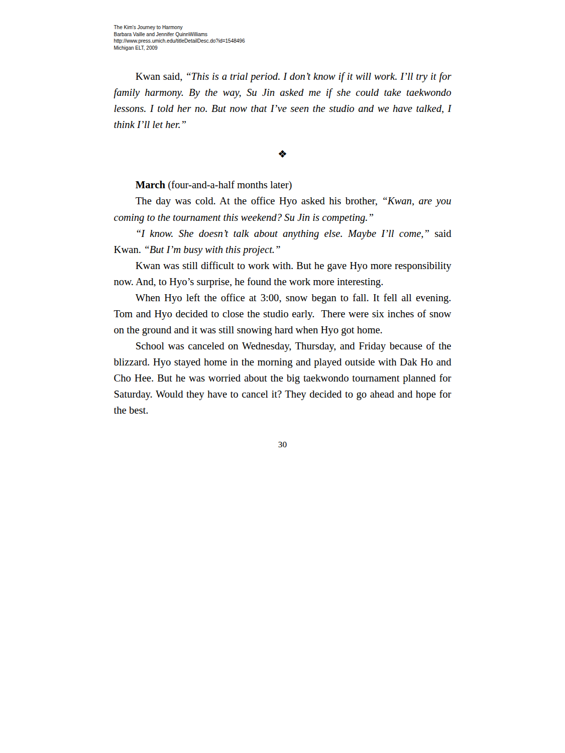The Kim's Journey to Harmony
Barbara Vaille and Jennifer QuinnWilliams
http://www.press.umich.edu/titleDetailDesc.do?id=1548496
Michigan ELT, 2009
Kwan said, “This is a trial period. I don’t know if it will work. I’ll try it for family harmony. By the way, Su Jin asked me if she could take taekwondo lessons. I told her no. But now that I’ve seen the studio and we have talked, I think I’ll let her.”
❖
March (four-and-a-half months later)
The day was cold. At the office Hyo asked his brother, “Kwan, are you coming to the tournament this weekend? Su Jin is competing.”
“I know. She doesn’t talk about anything else. Maybe I’ll come,” said Kwan. “But I’m busy with this project.”
Kwan was still difficult to work with. But he gave Hyo more responsibility now. And, to Hyo’s surprise, he found the work more interesting.
When Hyo left the office at 3:00, snow began to fall. It fell all evening. Tom and Hyo decided to close the studio early. There were six inches of snow on the ground and it was still snowing hard when Hyo got home.
School was canceled on Wednesday, Thursday, and Friday because of the blizzard. Hyo stayed home in the morning and played outside with Dak Ho and Cho Hee. But he was worried about the big taekwondo tournament planned for Saturday. Would they have to cancel it? They decided to go ahead and hope for the best.
30